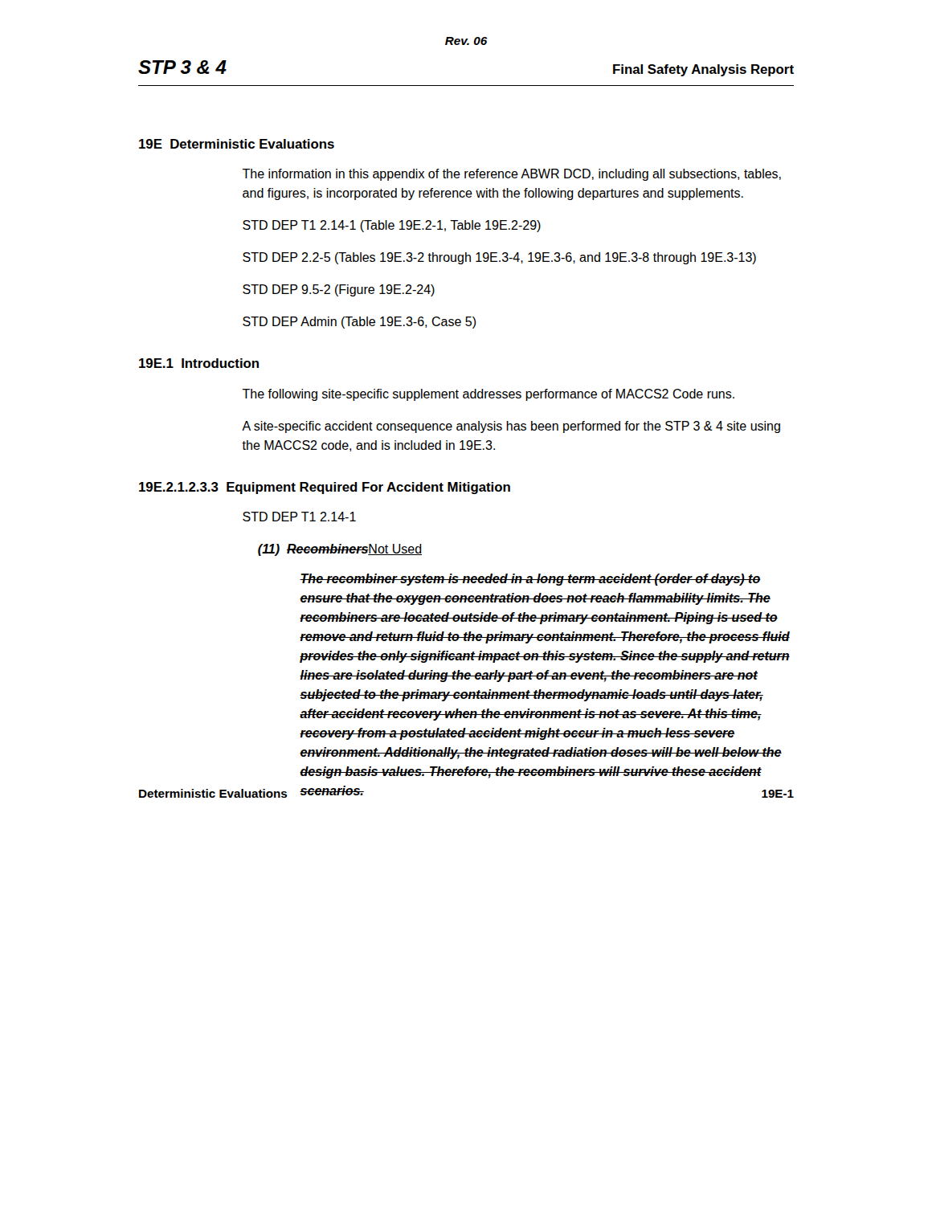Rev. 06
STP 3 & 4
Final Safety Analysis Report
19E Deterministic Evaluations
The information in this appendix of the reference ABWR DCD, including all subsections, tables, and figures, is incorporated by reference with the following departures and supplements.
STD DEP T1 2.14-1 (Table 19E.2-1, Table 19E.2-29)
STD DEP 2.2-5 (Tables 19E.3-2 through 19E.3-4, 19E.3-6, and 19E.3-8 through 19E.3-13)
STD DEP 9.5-2 (Figure 19E.2-24)
STD DEP Admin (Table 19E.3-6, Case 5)
19E.1 Introduction
The following site-specific supplement addresses performance of MACCS2 Code runs.
A site-specific accident consequence analysis has been performed for the STP 3 & 4 site using the MACCS2 code, and is included in 19E.3.
19E.2.1.2.3.3 Equipment Required For Accident Mitigation
STD DEP T1 2.14-1
(11) Recombiners Not Used
The recombiner system is needed in a long term accident (order of days) to ensure that the oxygen concentration does not reach flammability limits. The recombiners are located outside of the primary containment. Piping is used to remove and return fluid to the primary containment. Therefore, the process fluid provides the only significant impact on this system. Since the supply and return lines are isolated during the early part of an event, the recombiners are not subjected to the primary containment thermodynamic loads until days later, after accident recovery when the environment is not as severe. At this time, recovery from a postulated accident might occur in a much less severe environment. Additionally, the integrated radiation doses will be well below the design basis values. Therefore, the recombiners will survive these accident scenarios.
Deterministic Evaluations
19E-1